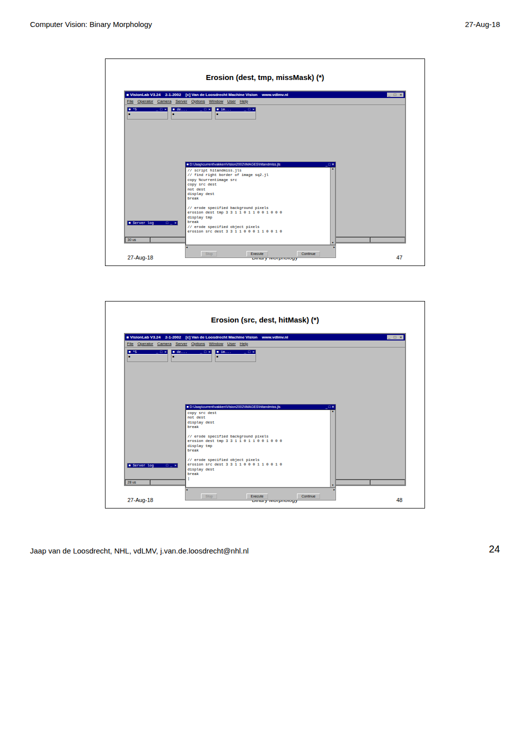Computer Vision: Binary Morphology
27-Aug-18
Erosion (dest, tmp, missMask) (*)
■ VisionLab V3.24 2-1-2002 [c] Van de Loosdrecht Machine Vision www.vdlmv.nl _ □ ✕
File Operator Camera Server Options Window User Help
■ *5_ □ ✕
■ de..._ □ ✕
■ im..._ □ ✕
■ D:\Jaap\current\vakken\Vision2002\IMAGES\hitandmiss.jls _ □ ✕
// script hitandmiss.jls
// find right border of image sq2.jl
copy %currentimage src
copy src dest
not dest
display dest
break
// erode specified background pixels
erosion dest tmp 3 3 1 1 0 1 1 0 0 1 0 0 0
display tmp
break
// erode specified object pixels
erosion src dest 3 3 1 1 0 0 0 1 1 0 0 1 0
Stop Execute Continue
■ Server log□ _ ✕
30 us
27-Aug-18
Binary Morphology
47
Erosion (src, dest, hitMask) (*)
■ VisionLab V3.24 2-1-2002 [c] Van de Loosdrecht Machine Vision www.vdlmv.nl _ □ ✕
File Operator Camera Server Options Window User Help
■ *5_ □ ✕
■ de..._ □ ✕
■ im..._ □ ✕
■ D:\Jaap\current\vakken\Vision2002\IMAGES\hitandmiss.jls _ □ ✕
copy src dest
not dest
display dest
break
// erode specified background pixels
erosion dest tmp 3 3 1 1 0 1 1 0 0 1 0 0 0
display tmp
break
// erode specified object pixels
erosion src dest 3 3 1 1 0 0 0 1 1 0 0 1 0
display dest
break
|
Stop Execute Continue
■ Server log□ _ ✕
28 us
27-Aug-18
Binary Morphology
48
Jaap van de Loosdrecht, NHL, vdLMV, j.van.de.loosdrecht@nhl.nl
24